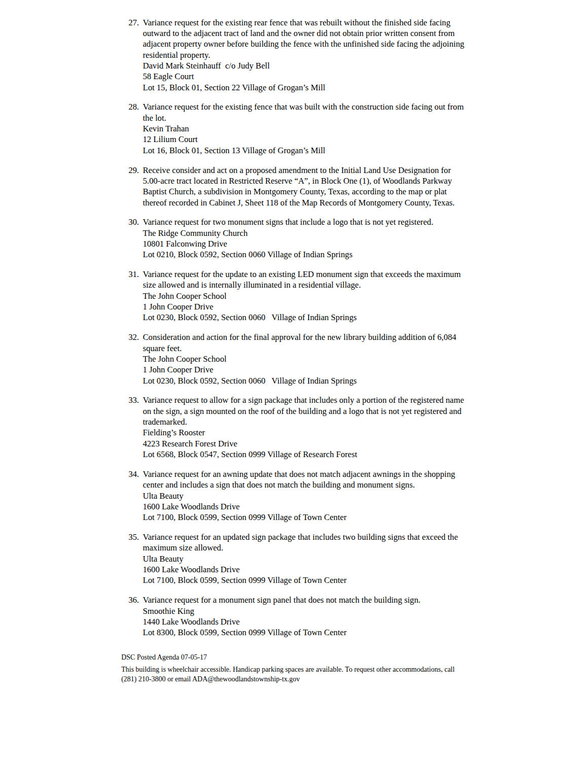27.
Variance request for the existing rear fence that was rebuilt without the finished side facing outward to the adjacent tract of land and the owner did not obtain prior written consent from adjacent property owner before building the fence with the unfinished side facing the adjoining residential property.
David Mark Steinhauff c/o Judy Bell
58 Eagle Court
Lot 15, Block 01, Section 22 Village of Grogan’s Mill
28.
Variance request for the existing fence that was built with the construction side facing out from the lot.
Kevin Trahan
12 Lilium Court
Lot 16, Block 01, Section 13 Village of Grogan’s Mill
29.
Receive consider and act on a proposed amendment to the Initial Land Use Designation for 5.00-acre tract located in Restricted Reserve “A”, in Block One (1), of Woodlands Parkway Baptist Church, a subdivision in Montgomery County, Texas, according to the map or plat thereof recorded in Cabinet J, Sheet 118 of the Map Records of Montgomery County, Texas.
30.
Variance request for two monument signs that include a logo that is not yet registered.
The Ridge Community Church
10801 Falconwing Drive
Lot 0210, Block 0592, Section 0060 Village of Indian Springs
31.
Variance request for the update to an existing LED monument sign that exceeds the maximum size allowed and is internally illuminated in a residential village.
The John Cooper School
1 John Cooper Drive
Lot 0230, Block 0592, Section 0060 Village of Indian Springs
32.
Consideration and action for the final approval for the new library building addition of 6,084 square feet.
The John Cooper School
1 John Cooper Drive
Lot 0230, Block 0592, Section 0060 Village of Indian Springs
33.
Variance request to allow for a sign package that includes only a portion of the registered name on the sign, a sign mounted on the roof of the building and a logo that is not yet registered and trademarked.
Fielding’s Rooster
4223 Research Forest Drive
Lot 6568, Block 0547, Section 0999 Village of Research Forest
34.
Variance request for an awning update that does not match adjacent awnings in the shopping center and includes a sign that does not match the building and monument signs.
Ulta Beauty
1600 Lake Woodlands Drive
Lot 7100, Block 0599, Section 0999 Village of Town Center
35.
Variance request for an updated sign package that includes two building signs that exceed the maximum size allowed.
Ulta Beauty
1600 Lake Woodlands Drive
Lot 7100, Block 0599, Section 0999 Village of Town Center
36.
Variance request for a monument sign panel that does not match the building sign.
Smoothie King
1440 Lake Woodlands Drive
Lot 8300, Block 0599, Section 0999 Village of Town Center
DSC Posted Agenda 07-05-17
This building is wheelchair accessible. Handicap parking spaces are available. To request other accommodations, call (281) 210-3800 or email ADA@thewoodlandstownship-tx.gov